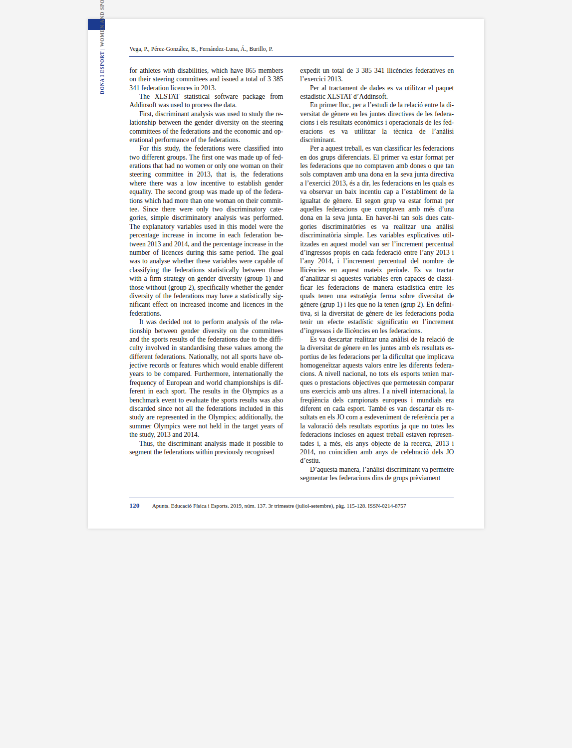Vega, P., Pérez-González, B., Fernández-Luna, Á., Burillo, P.
DONA I ESPORT | WOMEN AND SPORTS
for athletes with disabilities, which have 865 members on their steering committees and issued a total of 3 385 341 federation licences in 2013.
The XLSTAT statistical software package from Addinsoft was used to process the data.
First, discriminant analysis was used to study the relationship between the gender diversity on the steering committees of the federations and the economic and operational performance of the federations.
For this study, the federations were classified into two different groups. The first one was made up of federations that had no women or only one woman on their steering committee in 2013, that is, the federations where there was a low incentive to establish gender equality. The second group was made up of the federations which had more than one woman on their committee. Since there were only two discriminatory categories, simple discriminatory analysis was performed. The explanatory variables used in this model were the percentage increase in income in each federation between 2013 and 2014, and the percentage increase in the number of licences during this same period. The goal was to analyse whether these variables were capable of classifying the federations statistically between those with a firm strategy on gender diversity (group 1) and those without (group 2), specifically whether the gender diversity of the federations may have a statistically significant effect on increased income and licences in the federations.
It was decided not to perform analysis of the relationship between gender diversity on the committees and the sports results of the federations due to the difficulty involved in standardising these values among the different federations. Nationally, not all sports have objective records or features which would enable different years to be compared. Furthermore, internationally the frequency of European and world championships is different in each sport. The results in the Olympics as a benchmark event to evaluate the sports results was also discarded since not all the federations included in this study are represented in the Olympics; additionally, the summer Olympics were not held in the target years of the study, 2013 and 2014.
Thus, the discriminant analysis made it possible to segment the federations within previously recognised
expedit un total de 3 385 341 llicències federatives en l’exercici 2013.
Per al tractament de dades es va utilitzar el paquet estadístic XLSTAT d’Addinsoft.
En primer lloc, per a l’estudi de la relació entre la diversitat de gènere en les juntes directives de les federacions i els resultats econòmics i operacionals de les federacions es va utilitzar la tècnica de l’anàlisi discriminant.
Per a aquest treball, es van classificar les federacions en dos grups diferenciats. El primer va estar format per les federacions que no comptaven amb dones o que tan sols comptaven amb una dona en la seva junta directiva a l’exercici 2013, és a dir, les federacions en les quals es va observar un baix incentiu cap a l’establiment de la igualtat de gènere. El segon grup va estar format per aquelles federacions que comptaven amb més d’una dona en la seva junta. En haver-hi tan sols dues categories discriminatòries es va realitzar una anàlisi discriminatòria simple. Les variables explicatives utilitzades en aquest model van ser l’increment percentual d’ingressos propis en cada federació entre l’any 2013 i l’any 2014, i l’increment percentual del nombre de llicències en aquest mateix període. Es va tractar d’analitzar si aquestes variables eren capaces de classificar les federacions de manera estadística entre les quals tenen una estratègia ferma sobre diversitat de gènere (grup 1) i les que no la tenen (grup 2). En definitiva, si la diversitat de gènere de les federacions podia tenir un efecte estadístic significatiu en l’increment d’ingressos i de llicències en les federacions.
Es va descartar realitzar una anàlisi de la relació de la diversitat de gènere en les juntes amb els resultats esportius de les federacions per la dificultat que implicava homogeneïtzar aquests valors entre les diferents federacions. A nivell nacional, no tots els esports tenien marques o prestacions objectives que permetessin comparar uns exercicis amb uns altres. I a nivell internacional, la freqüència dels campionats europeus i mundials era diferent en cada esport. També es van descartar els resultats en els JO com a esdeveniment de referència per a la valoració dels resultats esportius ja que no totes les federacions incloses en aquest treball estaven representades i, a més, els anys objecte de la recerca, 2013 i 2014, no coincidien amb anys de celebració dels JO d’estiu.
D’aquesta manera, l’anàlisi discriminant va permetre segmentar les federacions dins de grups prèviament
120 Apunts. Educació Física i Esports. 2019, núm. 137. 3r trimestre (juliol-setembre), pàg. 115-128. ISSN-0214-8757